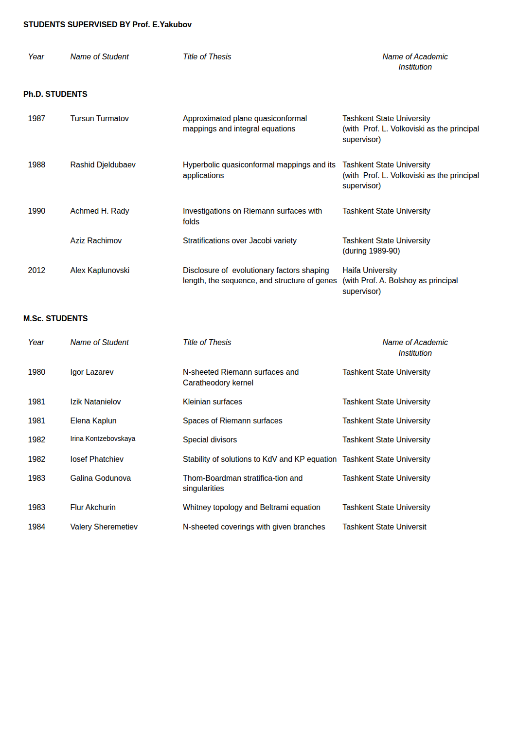STUDENTS SUPERVISED BY Prof. E.Yakubov
| Year | Name of Student | Title of Thesis | Name of Academic Institution |
| --- | --- | --- | --- |
Ph.D. STUDENTS
| 1987 | Tursun Turmatov | Approximated plane quasiconformal mappings and integral equations | Tashkent State University (with Prof. L. Volkoviski as the principal supervisor) |
| 1988 | Rashid Djeldubaev | Hyperbolic quasiconformal mappings and its applications | Tashkent State University (with Prof. L. Volkoviski as the principal supervisor) |
| 1990 | Achmed H. Rady | Investigations on Riemann surfaces with folds | Tashkent State University |
| | Aziz Rachimov | Stratifications over Jacobi variety | Tashkent State University (during 1989-90) |
| 2012 | Alex Kaplunovski | Disclosure of evolutionary factors shaping length, the sequence, and structure of genes | Haifa University (with Prof. A. Bolshoy as principal supervisor) |
M.Sc. STUDENTS
| Year | Name of Student | Title of Thesis | Name of Academic Institution |
| --- | --- | --- | --- |
| 1980 | Igor Lazarev | N-sheeted Riemann surfaces and Caratheodory kernel | Tashkent State University |
| 1981 | Izik Natanielov | Kleinian surfaces | Tashkent State University |
| 1981 | Elena Kaplun | Spaces of Riemann surfaces | Tashkent State University |
| 1982 | Irina Kontzebovskaya | Special divisors | Tashkent State University |
| 1982 | Iosef Phatchiev | Stability of solutions to KdV and KP equation | Tashkent State University |
| 1983 | Galina Godunova | Thom-Boardman stratifica-tion and singularities | Tashkent State University |
| 1983 | Flur Akchurin | Whitney topology and Beltrami equation | Tashkent State University |
| 1984 | Valery Sheremetiev | N-sheeted coverings with given branches | Tashkent State Universit |